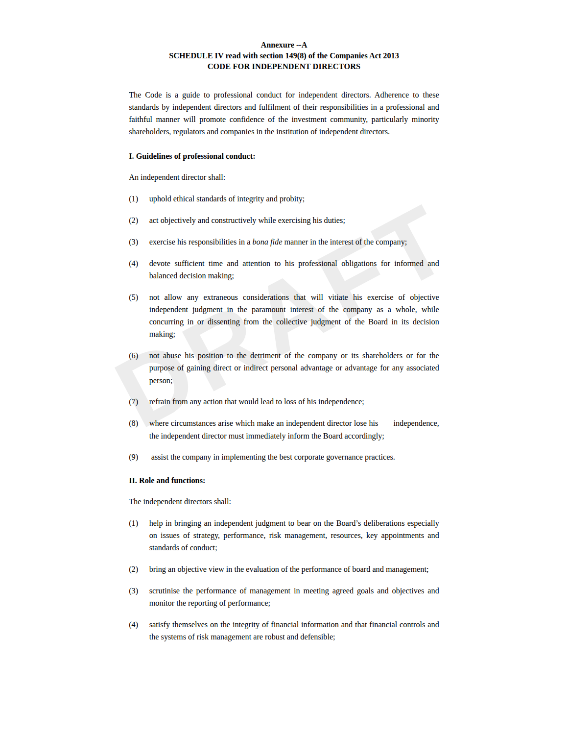DRAFT
Annexure --A SCHEDULE IV read with section 149(8) of the Companies Act 2013 CODE FOR INDEPENDENT DIRECTORS
The Code is a guide to professional conduct for independent directors. Adherence to these standards by independent directors and fulfilment of their responsibilities in a professional and faithful manner will promote confidence of the investment community, particularly minority shareholders, regulators and companies in the institution of independent directors.
I. Guidelines of professional conduct:
An independent director shall:
(1) uphold ethical standards of integrity and probity;
(2) act objectively and constructively while exercising his duties;
(3) exercise his responsibilities in a bona fide manner in the interest of the company;
(4) devote sufficient time and attention to his professional obligations for informed and balanced decision making;
(5) not allow any extraneous considerations that will vitiate his exercise of objective independent judgment in the paramount interest of the company as a whole, while concurring in or dissenting from the collective judgment of the Board in its decision making;
(6) not abuse his position to the detriment of the company or its shareholders or for the purpose of gaining direct or indirect personal advantage or advantage for any associated person;
(7) refrain from any action that would lead to loss of his independence;
(8) where circumstances arise which make an independent director lose his independence, the independent director must immediately inform the Board accordingly;
(9) assist the company in implementing the best corporate governance practices.
II. Role and functions:
The independent directors shall:
(1) help in bringing an independent judgment to bear on the Board’s deliberations especially on issues of strategy, performance, risk management, resources, key appointments and standards of conduct;
(2) bring an objective view in the evaluation of the performance of board and management;
(3) scrutinise the performance of management in meeting agreed goals and objectives and monitor the reporting of performance;
(4) satisfy themselves on the integrity of financial information and that financial controls and the systems of risk management are robust and defensible;